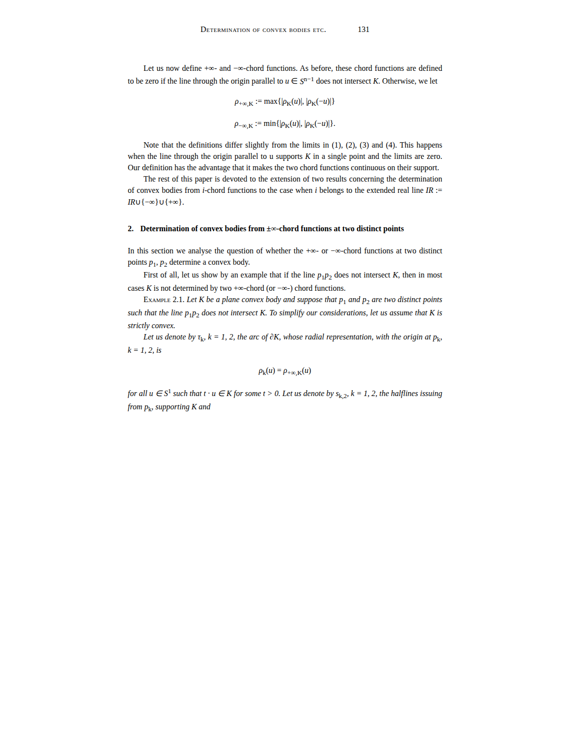Determination of convex bodies etc. 131
Let us now define +∞- and −∞-chord functions. As before, these chord functions are defined to be zero if the line through the origin parallel to u ∈ Sn−1 does not intersect K. Otherwise, we let
ρ+∞,K := max{|ρK(u)|, |ρK(−u)|}
ρ−∞,K := min{|ρK(u)|, |ρK(−u)|}.
Note that the definitions differ slightly from the limits in (1), (2), (3) and (4). This happens when the line through the origin parallel to u supports K in a single point and the limits are zero. Our definition has the advantage that it makes the two chord functions continuous on their support.
The rest of this paper is devoted to the extension of two results concerning the determination of convex bodies from i-chord functions to the case when i belongs to the extended real line IR := IR∪{−∞}∪{+∞}.
2. Determination of convex bodies from ±∞-chord functions at two distinct points
In this section we analyse the question of whether the +∞- or −∞-chord functions at two distinct points p1, p2 determine a convex body.
First of all, let us show by an example that if the line p1p2 does not intersect K, then in most cases K is not determined by two +∞-chord (or −∞-) chord functions.
Example 2.1. Let K be a plane convex body and suppose that p1 and p2 are two distinct points such that the line p1p2 does not intersect K. To simplify our considerations, let us assume that K is strictly convex.
Let us denote by τk, k = 1, 2, the arc of ∂K, whose radial representation, with the origin at pk, k = 1, 2, is
ρk(u) = ρ+∞,K(u)
for all u ∈ S1 such that t · u ∈ K for some t > 0. Let us denote by sk,2, k = 1, 2, the halflines issuing from pk, supporting K and